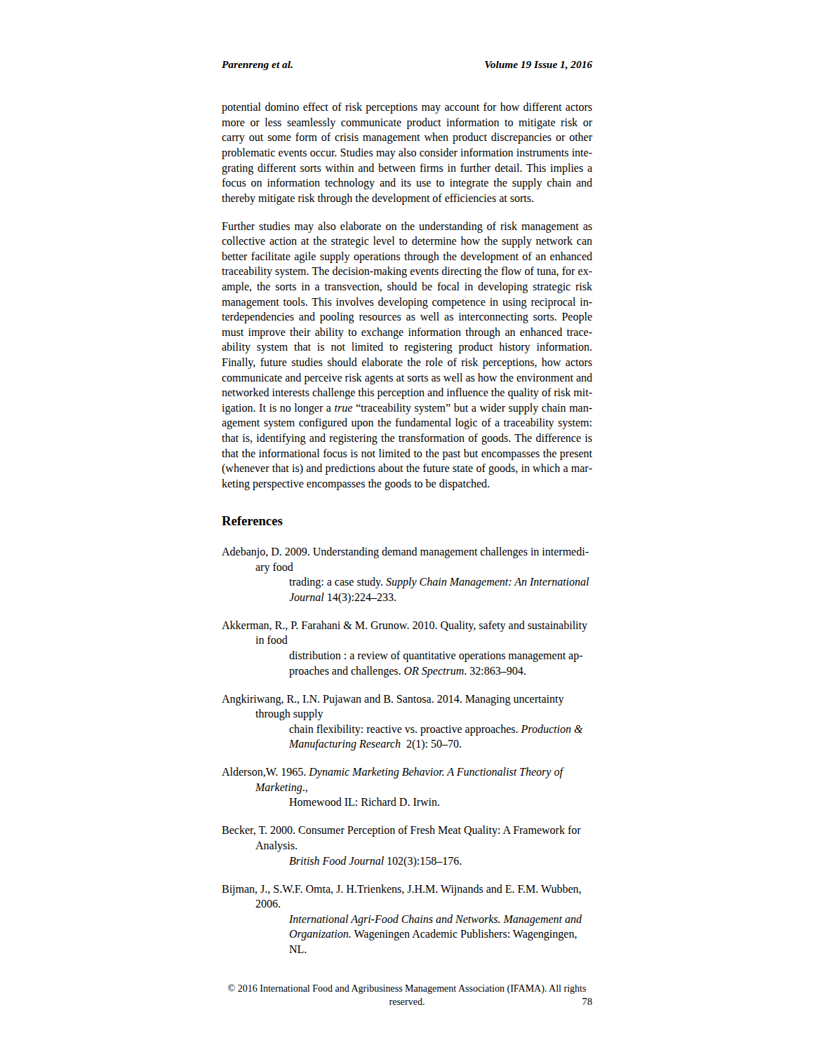Parenreng et al.
Volume 19 Issue 1, 2016
potential domino effect of risk perceptions may account for how different actors more or less seamlessly communicate product information to mitigate risk or carry out some form of crisis management when product discrepancies or other problematic events occur. Studies may also consider information instruments integrating different sorts within and between firms in further detail. This implies a focus on information technology and its use to integrate the supply chain and thereby mitigate risk through the development of efficiencies at sorts.
Further studies may also elaborate on the understanding of risk management as collective action at the strategic level to determine how the supply network can better facilitate agile supply operations through the development of an enhanced traceability system. The decision-making events directing the flow of tuna, for example, the sorts in a transvection, should be focal in developing strategic risk management tools. This involves developing competence in using reciprocal interdependencies and pooling resources as well as interconnecting sorts. People must improve their ability to exchange information through an enhanced traceability system that is not limited to registering product history information. Finally, future studies should elaborate the role of risk perceptions, how actors communicate and perceive risk agents at sorts as well as how the environment and networked interests challenge this perception and influence the quality of risk mitigation. It is no longer a true “traceability system” but a wider supply chain management system configured upon the fundamental logic of a traceability system: that is, identifying and registering the transformation of goods. The difference is that the informational focus is not limited to the past but encompasses the present (whenever that is) and predictions about the future state of goods, in which a marketing perspective encompasses the goods to be dispatched.
References
Adebanjo, D. 2009. Understanding demand management challenges in intermediary foodtrading: a case study. Supply Chain Management: An International Journal 14(3):224–233.
Akkerman, R., P. Farahani & M. Grunow. 2010. Quality, safety and sustainability in fooddistribution : a review of quantitative operations management approaches and challenges. OR Spectrum. 32:863–904.
Angkiriwang, R., I.N. Pujawan and B. Santosa. 2014. Managing uncertainty through supplychain flexibility: reactive vs. proactive approaches. Production & Manufacturing Research 2(1): 50–70.
Alderson,W. 1965. Dynamic Marketing Behavior. A Functionalist Theory of Marketing.,Homewood IL: Richard D. Irwin.
Becker, T. 2000. Consumer Perception of Fresh Meat Quality: A Framework for Analysis.British Food Journal 102(3):158–176.
Bijman, J., S.W.F. Omta, J. H.Trienkens, J.H.M. Wijnands and E. F.M. Wubben, 2006.International Agri-Food Chains and Networks. Management and Organization. Wageningen Academic Publishers: Wagengingen, NL.
© 2016 International Food and Agribusiness Management Association (IFAMA). All rights reserved.
78